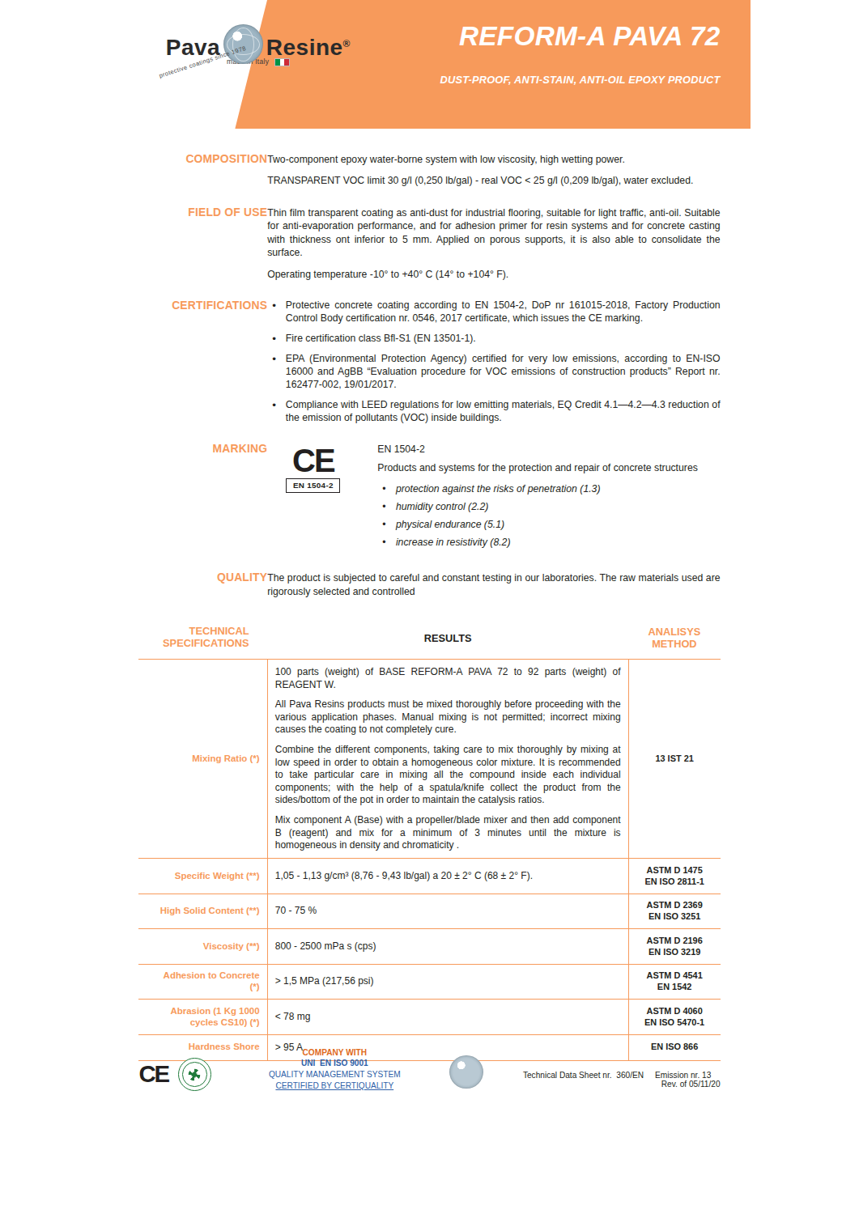Pava Resine®
made in Italy
protective coatings since 1978
REFORM-A PAVA 72
DUST-PROOF, ANTI-STAIN, ANTI-OIL EPOXY PRODUCT
| COMPOSITION | Two-component epoxy water-borne system with low viscosity, high wetting power. TRANSPARENT VOC limit 30 g/l (0,250 lb/gal) - real VOC < 25 g/l (0,209 lb/gal), water excluded. |
| FIELD OF USE | Thin film transparent coating as anti-dust for industrial flooring, suitable for light traffic, anti-oil. Suitable for anti-evaporation performance, and for adhesion primer for resin systems and for concrete casting with thickness ont inferior to 5 mm. Applied on porous supports, it is also able to consolidate the surface. Operating temperature -10° to +40° C (14° to +104° F). |
| CERTIFICATIONS | Protective concrete coating according to EN 1504-2, DoP nr 161015-2018, Factory Production Control Body certification nr. 0546, 2017 certificate, which issues the CE marking. Fire certification class Bfl-S1 (EN 13501-1). EPA (Environmental Protection Agency) certified for very low emissions, according to EN-ISO 16000 and AgBB “Evaluation procedure for VOC emissions of construction products” Report nr. 162477-002, 19/01/2017. Compliance with LEED regulations for low emitting materials, EQ Credit 4.1—4.2—4.3 reduction of the emission of pollutants (VOC) inside buildings. |
| MARKING | CE EN 1504-2 EN 1504-2 Products and systems for the protection and repair of concrete structures protection against the risks of penetration (1.3) humidity control (2.2) physical endurance (5.1) increase in resistivity (8.2) |
| QUALITY | The product is subjected to careful and constant testing in our laboratories. The raw materials used are rigorously selected and controlled |
| TECHNICAL SPECIFICATIONS | RESULTS | ANALISYS METHOD |
| --- | --- | --- |
| Mixing Ratio (*) | 100 parts (weight) of BASE REFORM-A PAVA 72 to 92 parts (weight) of REAGENT W. All Pava Resins products must be mixed thoroughly before proceeding with the various application phases. Manual mixing is not permitted; incorrect mixing causes the coating to not completely cure. Combine the different components, taking care to mix thoroughly by mixing at low speed in order to obtain a homogeneous color mixture. It is recommended to take particular care in mixing all the compound inside each individual components; with the help of a spatula/knife collect the product from the sides/bottom of the pot in order to maintain the catalysis ratios. Mix component A (Base) with a propeller/blade mixer and then add component B (reagent) and mix for a minimum of 3 minutes until the mixture is homogeneous in density and chromaticity . | 13 IST 21 |
| Specific Weight (**) | 1,05 - 1,13 g/cm³ (8,76 - 9,43 lb/gal) a 20 ± 2° C (68 ± 2° F). | ASTM D 1475 EN ISO 2811-1 |
| High Solid Content (**) | 70 - 75 % | ASTM D 2369 EN ISO 3251 |
| Viscosity (**) | 800 - 2500 mPa s (cps) | ASTM D 2196 EN ISO 3219 |
| Adhesion to Concrete (*) | > 1,5 MPa (217,56 psi) | ASTM D 4541 EN 1542 |
| Abrasion (1 Kg 1000 cycles CS10) (*) | < 78 mg | ASTM D 4060 EN ISO 5470-1 |
| Hardness Shore | > 95 A | EN ISO 866 |
CE
COMPANY WITH
UNI EN ISO 9001
QUALITY MANAGEMENT SYSTEM
CERTIFIED BY CERTIQUALITY
Technical Data Sheet nr. 360/EN Emission nr. 13 Rev. of 05/11/20